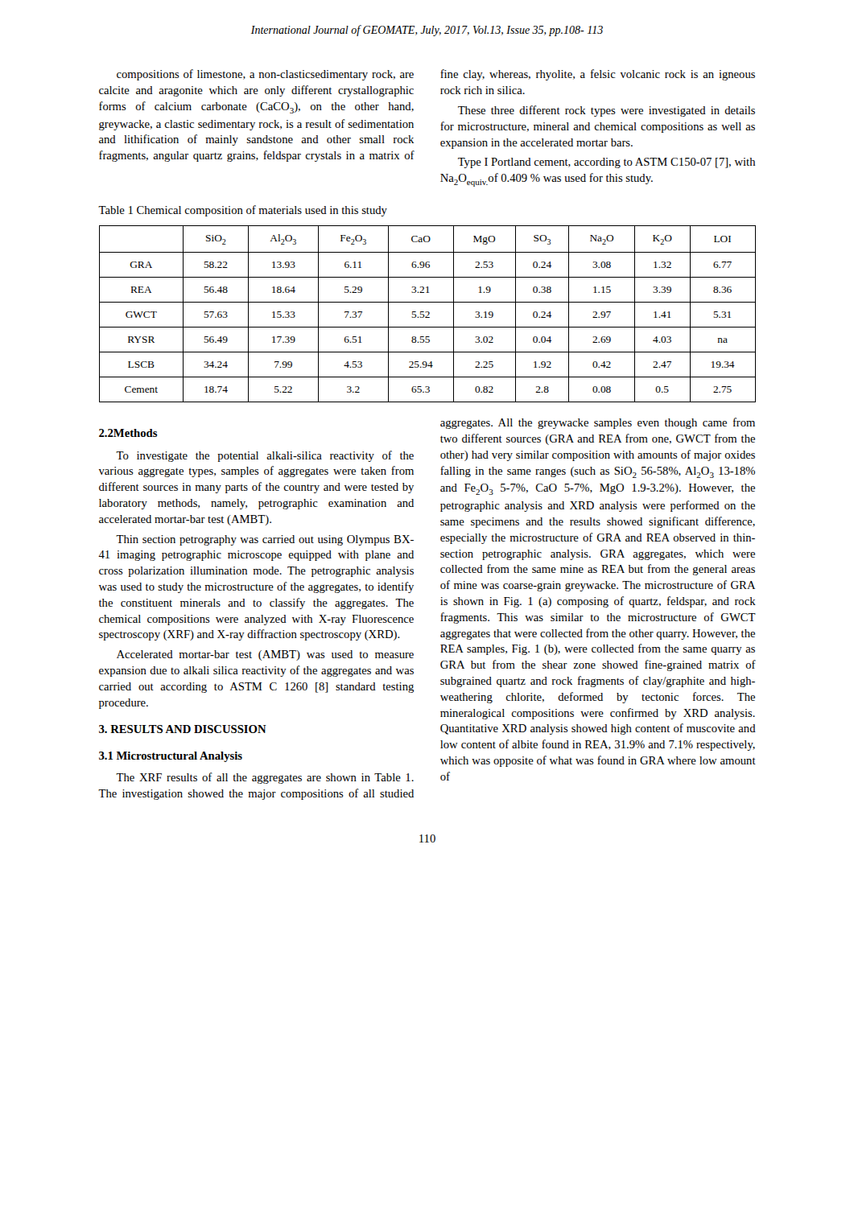International Journal of GEOMATE, July, 2017, Vol.13, Issue 35, pp.108- 113
compositions of limestone, a non-clasticsedimentary rock, are calcite and aragonite which are only different crystallographic forms of calcium carbonate (CaCO3), on the other hand, greywacke, a clastic sedimentary rock, is a result of sedimentation and lithification of mainly sandstone and other small rock fragments, angular quartz grains, feldspar crystals in a matrix of fine clay, whereas, rhyolite, a felsic volcanic rock is an igneous rock rich in silica.
These three different rock types were investigated in details for microstructure, mineral and chemical compositions as well as expansion in the accelerated mortar bars.
Type I Portland cement, according to ASTM C150-07 [7], with Na2Oequiv.of 0.409 % was used for this study.
Table 1 Chemical composition of materials used in this study
| | SiO 2 | Al 2 O 3 | Fe 2 O 3 | CaO | MgO | SO 3 | Na 2 O | K 2 O | LOI |
| --- | --- | --- | --- | --- | --- | --- | --- | --- | --- |
| GRA | 58.22 | 13.93 | 6.11 | 6.96 | 2.53 | 0.24 | 3.08 | 1.32 | 6.77 |
| REA | 56.48 | 18.64 | 5.29 | 3.21 | 1.9 | 0.38 | 1.15 | 3.39 | 8.36 |
| GWCT | 57.63 | 15.33 | 7.37 | 5.52 | 3.19 | 0.24 | 2.97 | 1.41 | 5.31 |
| RYSR | 56.49 | 17.39 | 6.51 | 8.55 | 3.02 | 0.04 | 2.69 | 4.03 | na |
| LSCB | 34.24 | 7.99 | 4.53 | 25.94 | 2.25 | 1.92 | 0.42 | 2.47 | 19.34 |
| Cement | 18.74 | 5.22 | 3.2 | 65.3 | 0.82 | 2.8 | 0.08 | 0.5 | 2.75 |
2.2Methods
To investigate the potential alkali-silica reactivity of the various aggregate types, samples of aggregates were taken from different sources in many parts of the country and were tested by laboratory methods, namely, petrographic examination and accelerated mortar-bar test (AMBT).
Thin section petrography was carried out using Olympus BX-41 imaging petrographic microscope equipped with plane and cross polarization illumination mode. The petrographic analysis was used to study the microstructure of the aggregates, to identify the constituent minerals and to classify the aggregates. The chemical compositions were analyzed with X-ray Fluorescence spectroscopy (XRF) and X-ray diffraction spectroscopy (XRD).
Accelerated mortar-bar test (AMBT) was used to measure expansion due to alkali silica reactivity of the aggregates and was carried out according to ASTM C 1260 [8] standard testing procedure.
3. RESULTS AND DISCUSSION
3.1 Microstructural Analysis
The XRF results of all the aggregates are shown in Table 1. The investigation showed the major compositions of all studied aggregates. All the greywacke samples even though came from two different sources (GRA and REA from one, GWCT from the other) had very similar composition with amounts of major oxides falling in the same ranges (such as SiO2 56-58%, Al2O3 13-18% and Fe2O3 5-7%, CaO 5-7%, MgO 1.9-3.2%). However, the petrographic analysis and XRD analysis were performed on the same specimens and the results showed significant difference, especially the microstructure of GRA and REA observed in thin-section petrographic analysis. GRA aggregates, which were collected from the same mine as REA but from the general areas of mine was coarse-grain greywacke. The microstructure of GRA is shown in Fig. 1 (a) composing of quartz, feldspar, and rock fragments. This was similar to the microstructure of GWCT aggregates that were collected from the other quarry. However, the REA samples, Fig. 1 (b), were collected from the same quarry as GRA but from the shear zone showed fine-grained matrix of subgrained quartz and rock fragments of clay/graphite and high-weathering chlorite, deformed by tectonic forces. The mineralogical compositions were confirmed by XRD analysis. Quantitative XRD analysis showed high content of muscovite and low content of albite found in REA, 31.9% and 7.1% respectively, which was opposite of what was found in GRA where low amount of
110